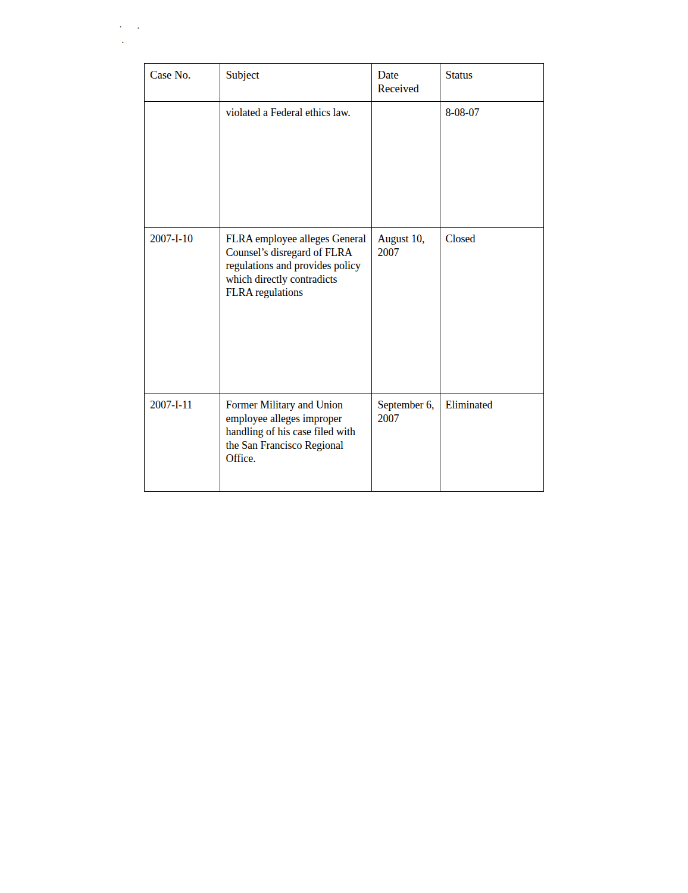. . .
| Case No. | Subject | Date Received | Status |
| --- | --- | --- | --- |
| | violated a Federal ethics law. | | 8-08-07 |
| 2007-I-10 | FLRA employee alleges General Counsel’s disregard of FLRA regulations and provides policy which directly contradicts FLRA regulations | August 10, 2007 | Closed |
| 2007-I-11 | Former Military and Union employee alleges improper handling of his case filed with the San Francisco Regional Office. | September 6, 2007 | Eliminated |